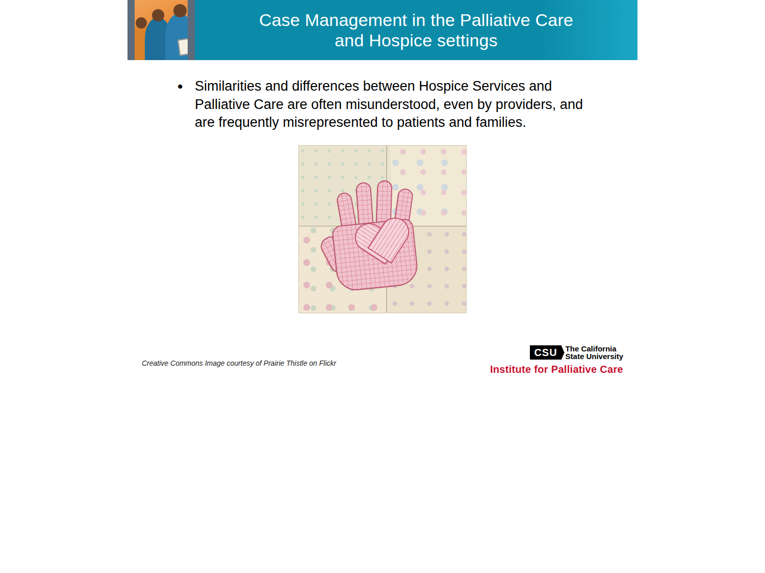Case Management in the Palliative Care
and Hospice settings
Similarities and differences between Hospice Services and Palliative Care are often misunderstood, even by providers, and are frequently misrepresented to patients and families.
Creative Commons Image courtesy of Prairie Thistle on Flickr
CSU The California
State University
Institute for Palliative Care